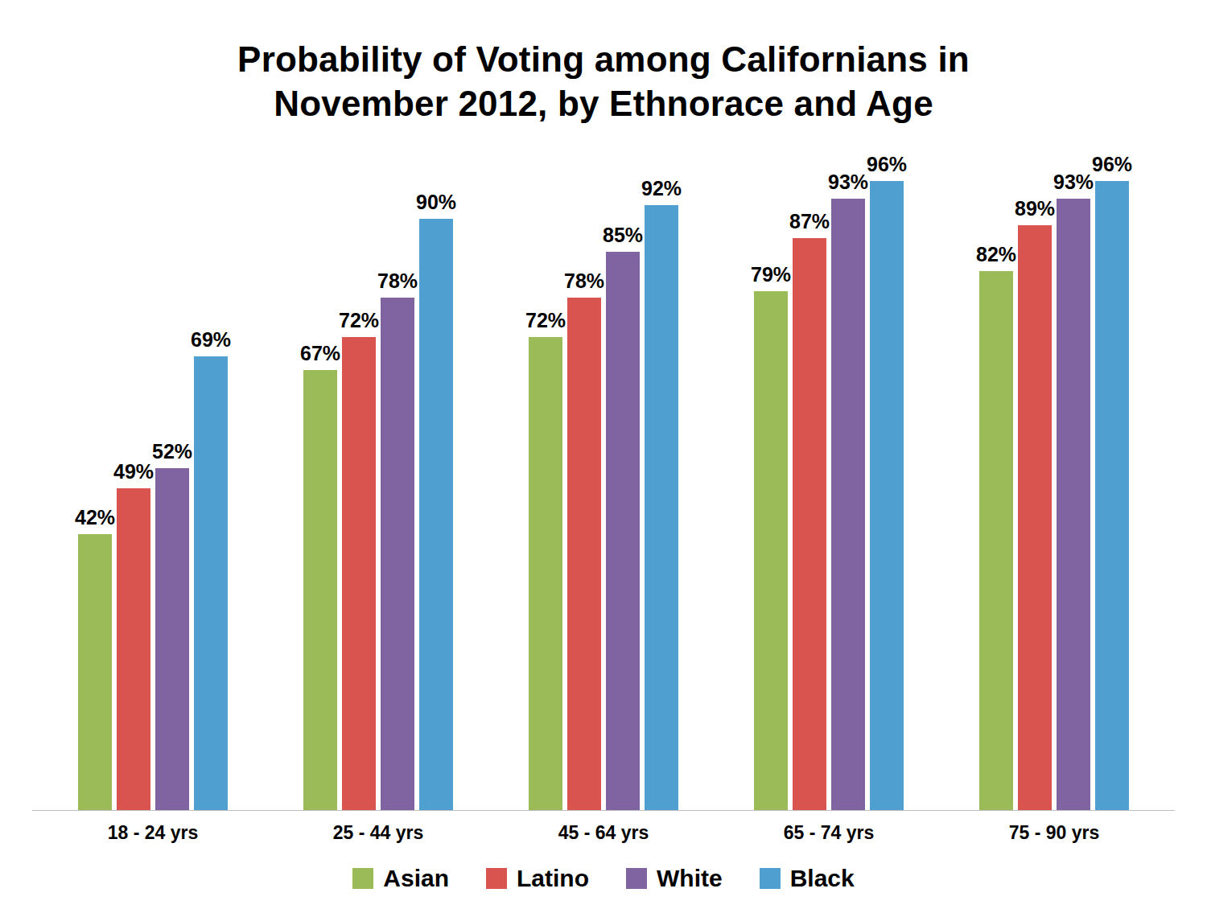Probability of Voting among Californians in
November 2012, by Ethnorace and Age
42%
49%
52%
69%
67%
72%
78%
90%
72%
78%
85%
92%
79%
87%
93%
96%
82%
89%
93%
96%
18 - 24 yrs 25 - 44 yrs 45 - 64 yrs 65 - 74 yrs 75 - 90 yrs
Asian
Latino
White
Black